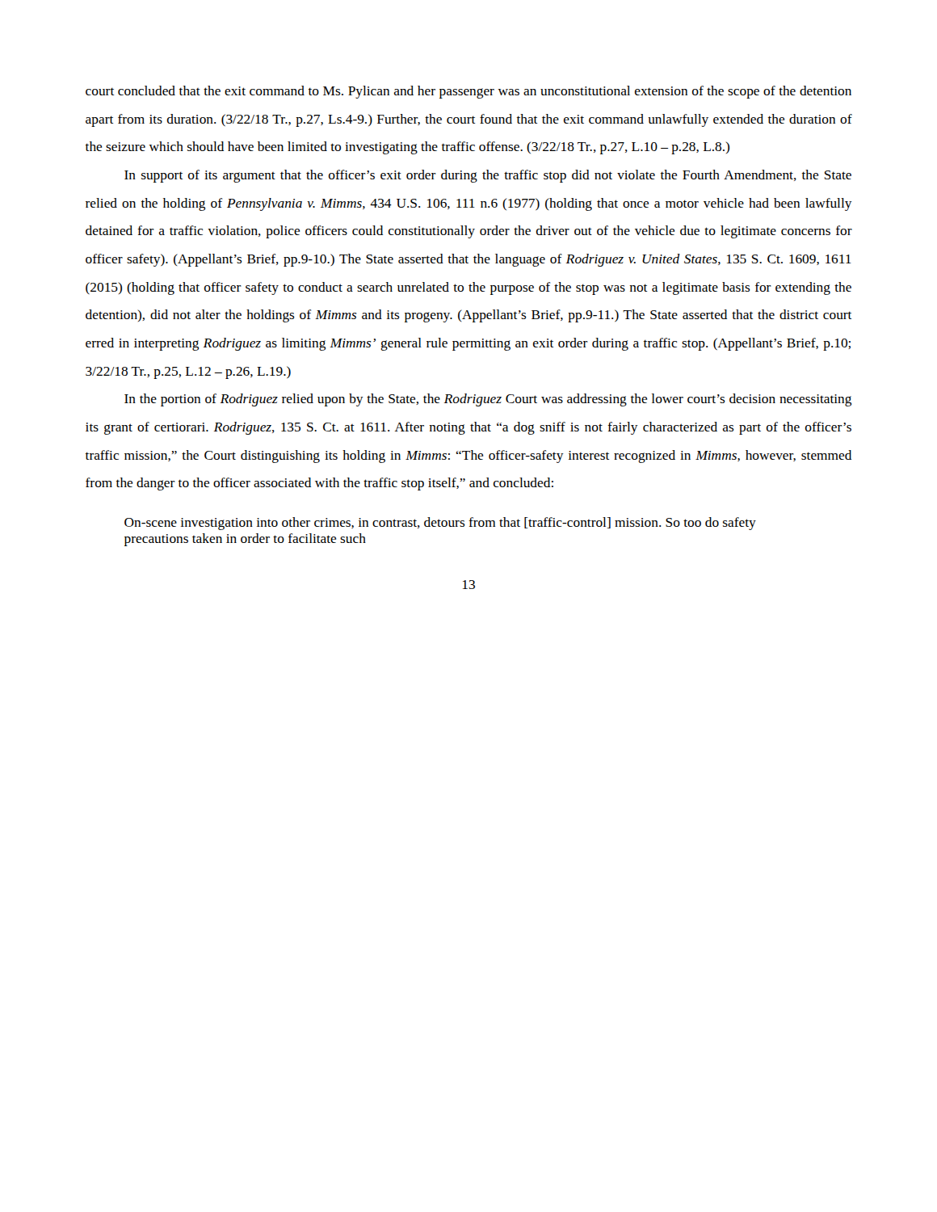court concluded that the exit command to Ms. Pylican and her passenger was an unconstitutional extension of the scope of the detention apart from its duration. (3/22/18 Tr., p.27, Ls.4-9.) Further, the court found that the exit command unlawfully extended the duration of the seizure which should have been limited to investigating the traffic offense. (3/22/18 Tr., p.27, L.10 – p.28, L.8.)
In support of its argument that the officer’s exit order during the traffic stop did not violate the Fourth Amendment, the State relied on the holding of Pennsylvania v. Mimms, 434 U.S. 106, 111 n.6 (1977) (holding that once a motor vehicle had been lawfully detained for a traffic violation, police officers could constitutionally order the driver out of the vehicle due to legitimate concerns for officer safety). (Appellant’s Brief, pp.9-10.) The State asserted that the language of Rodriguez v. United States, 135 S. Ct. 1609, 1611 (2015) (holding that officer safety to conduct a search unrelated to the purpose of the stop was not a legitimate basis for extending the detention), did not alter the holdings of Mimms and its progeny. (Appellant’s Brief, pp.9-11.) The State asserted that the district court erred in interpreting Rodriguez as limiting Mimms’ general rule permitting an exit order during a traffic stop. (Appellant’s Brief, p.10; 3/22/18 Tr., p.25, L.12 – p.26, L.19.)
In the portion of Rodriguez relied upon by the State, the Rodriguez Court was addressing the lower court’s decision necessitating its grant of certiorari. Rodriguez, 135 S. Ct. at 1611. After noting that “a dog sniff is not fairly characterized as part of the officer’s traffic mission,” the Court distinguishing its holding in Mimms: “The officer-safety interest recognized in Mimms, however, stemmed from the danger to the officer associated with the traffic stop itself,” and concluded:
On-scene investigation into other crimes, in contrast, detours from that [traffic-control] mission. So too do safety precautions taken in order to facilitate such
13